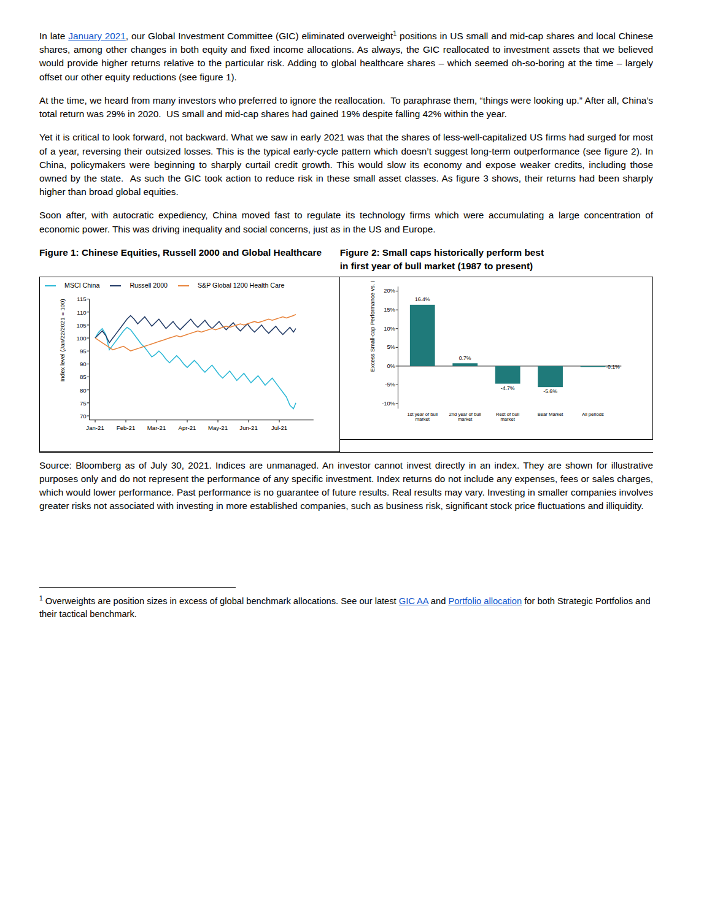In late January 2021, our Global Investment Committee (GIC) eliminated overweight1 positions in US small and mid-cap shares and local Chinese shares, among other changes in both equity and fixed income allocations. As always, the GIC reallocated to investment assets that we believed would provide higher returns relative to the particular risk. Adding to global healthcare shares – which seemed oh-so-boring at the time – largely offset our other equity reductions (see figure 1).
At the time, we heard from many investors who preferred to ignore the reallocation. To paraphrase them, “things were looking up.” After all, China’s total return was 29% in 2020. US small and mid-cap shares had gained 19% despite falling 42% within the year.
Yet it is critical to look forward, not backward. What we saw in early 2021 was that the shares of less-well-capitalized US firms had surged for most of a year, reversing their outsized losses. This is the typical early-cycle pattern which doesn’t suggest long-term outperformance (see figure 2). In China, policymakers were beginning to sharply curtail credit growth. This would slow its economy and expose weaker credits, including those owned by the state. As such the GIC took action to reduce risk in these small asset classes. As figure 3 shows, their returns had been sharply higher than broad global equities.
Soon after, with autocratic expediency, China moved fast to regulate its technology firms which were accumulating a large concentration of economic power. This was driving inequality and social concerns, just as in the US and Europe.
| Figure 1: Chinese Equities, Russell 2000 and Global Healthcare | Figure 2: Small caps historically perform best in first year of bull market (1987 to present) |
| MSCI China Russell 2000 S&P Global 1200 Health Care 115 110 105 100 95 90 85 80 75 70 Index level (Jan/22/2021 = 100) Jan-21 Feb-21 Mar-21 Apr-21 May-21 Jun-21 Jul-21 | 20% 15% 10% 5% 0% -5% -10% Excess Small-cap Performance vs. Large-caps 16.4% 0.7% -4.7% -5.6% -0.1% 1st year of bull market 2nd year of bull market Rest of bull market Bear Market All periods |
Source: Bloomberg as of July 30, 2021. Indices are unmanaged. An investor cannot invest directly in an index. They are shown for illustrative purposes only and do not represent the performance of any specific investment. Index returns do not include any expenses, fees or sales charges, which would lower performance. Past performance is no guarantee of future results. Real results may vary. Investing in smaller companies involves greater risks not associated with investing in more established companies, such as business risk, significant stock price fluctuations and illiquidity.
1 Overweights are position sizes in excess of global benchmark allocations. See our latest GIC AA and Portfolio allocation for both Strategic Portfolios and their tactical benchmark.